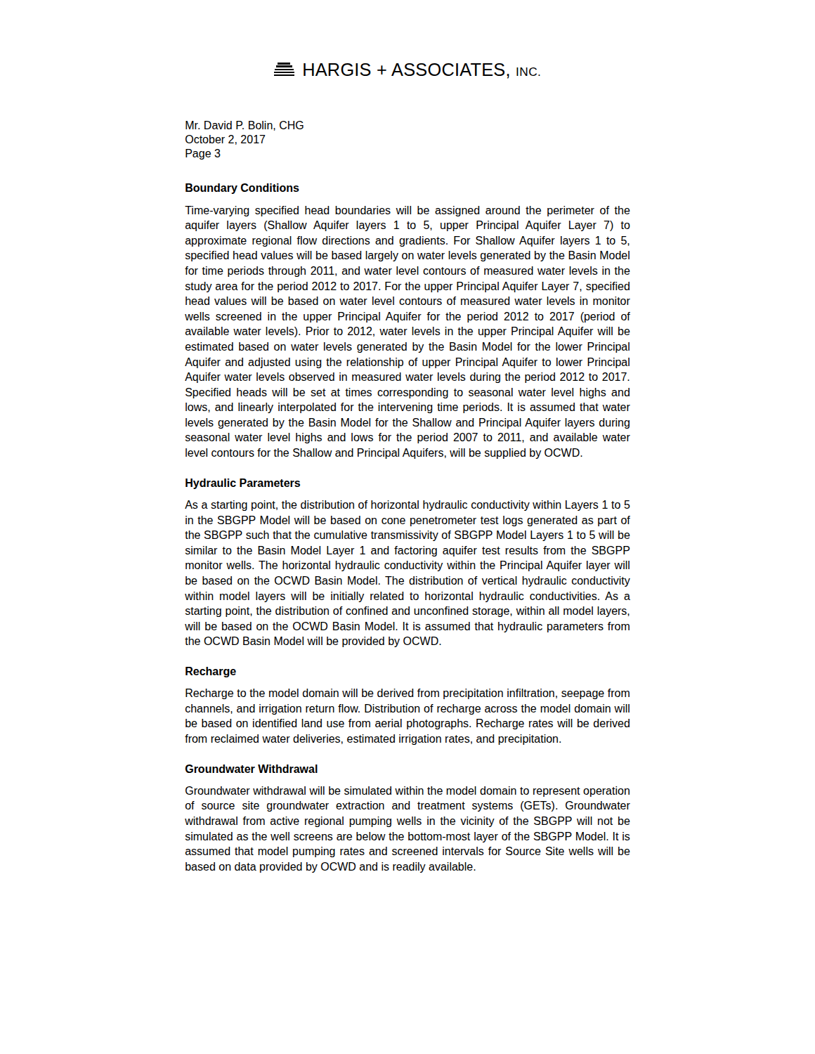HARGIS + ASSOCIATES, INC.
Mr. David P. Bolin, CHG
October 2, 2017
Page 3
Boundary Conditions
Time-varying specified head boundaries will be assigned around the perimeter of the aquifer layers (Shallow Aquifer layers 1 to 5, upper Principal Aquifer Layer 7) to approximate regional flow directions and gradients. For Shallow Aquifer layers 1 to 5, specified head values will be based largely on water levels generated by the Basin Model for time periods through 2011, and water level contours of measured water levels in the study area for the period 2012 to 2017. For the upper Principal Aquifer Layer 7, specified head values will be based on water level contours of measured water levels in monitor wells screened in the upper Principal Aquifer for the period 2012 to 2017 (period of available water levels). Prior to 2012, water levels in the upper Principal Aquifer will be estimated based on water levels generated by the Basin Model for the lower Principal Aquifer and adjusted using the relationship of upper Principal Aquifer to lower Principal Aquifer water levels observed in measured water levels during the period 2012 to 2017. Specified heads will be set at times corresponding to seasonal water level highs and lows, and linearly interpolated for the intervening time periods. It is assumed that water levels generated by the Basin Model for the Shallow and Principal Aquifer layers during seasonal water level highs and lows for the period 2007 to 2011, and available water level contours for the Shallow and Principal Aquifers, will be supplied by OCWD.
Hydraulic Parameters
As a starting point, the distribution of horizontal hydraulic conductivity within Layers 1 to 5 in the SBGPP Model will be based on cone penetrometer test logs generated as part of the SBGPP such that the cumulative transmissivity of SBGPP Model Layers 1 to 5 will be similar to the Basin Model Layer 1 and factoring aquifer test results from the SBGPP monitor wells. The horizontal hydraulic conductivity within the Principal Aquifer layer will be based on the OCWD Basin Model. The distribution of vertical hydraulic conductivity within model layers will be initially related to horizontal hydraulic conductivities. As a starting point, the distribution of confined and unconfined storage, within all model layers, will be based on the OCWD Basin Model. It is assumed that hydraulic parameters from the OCWD Basin Model will be provided by OCWD.
Recharge
Recharge to the model domain will be derived from precipitation infiltration, seepage from channels, and irrigation return flow. Distribution of recharge across the model domain will be based on identified land use from aerial photographs. Recharge rates will be derived from reclaimed water deliveries, estimated irrigation rates, and precipitation.
Groundwater Withdrawal
Groundwater withdrawal will be simulated within the model domain to represent operation of source site groundwater extraction and treatment systems (GETs). Groundwater withdrawal from active regional pumping wells in the vicinity of the SBGPP will not be simulated as the well screens are below the bottom-most layer of the SBGPP Model. It is assumed that model pumping rates and screened intervals for Source Site wells will be based on data provided by OCWD and is readily available.